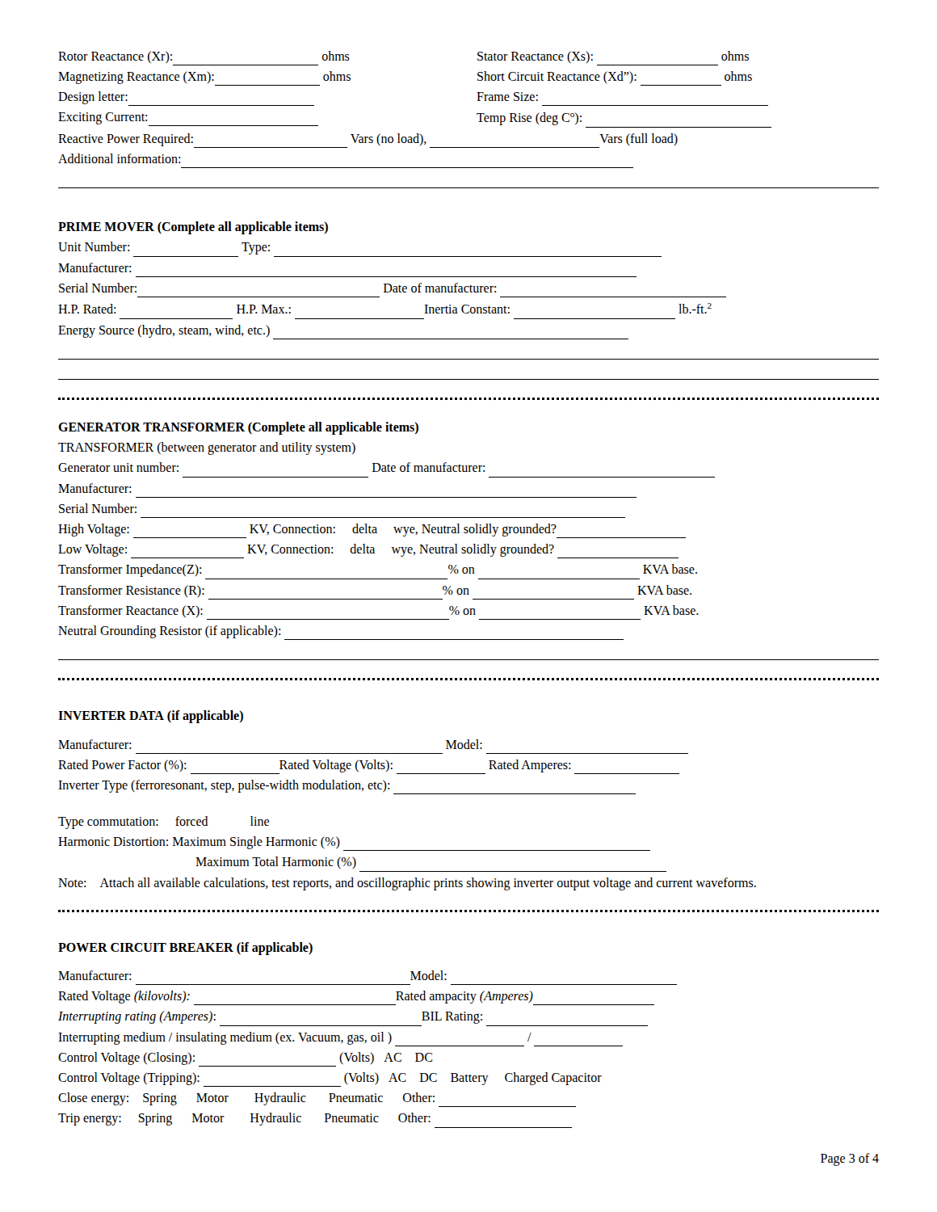Rotor Reactance (Xr): ohms
Stator Reactance (Xs): ohms
Magnetizing Reactance (Xm): ohms
Short Circuit Reactance (Xd”): ohms
Design letter:
Frame Size:
Exciting Current:
Temp Rise (deg Co):
Reactive Power Required: Vars (no load), Vars (full load)
Additional information:
PRIME MOVER (Complete all applicable items)
Unit Number: Type:
Manufacturer:
Serial Number: Date of manufacturer:
H.P. Rated: H.P. Max.: Inertia Constant: lb.-ft.2
Energy Source (hydro, steam, wind, etc.)
GENERATOR TRANSFORMER (Complete all applicable items)
TRANSFORMER (between generator and utility system)
Generator unit number: Date of manufacturer:
Manufacturer:
Serial Number:
High Voltage: KV, Connection: delta wye, Neutral solidly grounded?
Low Voltage: KV, Connection: delta wye, Neutral solidly grounded?
Transformer Impedance(Z): % on KVA base.
Transformer Resistance (R): % on KVA base.
Transformer Reactance (X): % on KVA base.
Neutral Grounding Resistor (if applicable):
INVERTER DATA (if applicable)
Manufacturer: Model:
Rated Power Factor (%): Rated Voltage (Volts): Rated Amperes:
Inverter Type (ferroresonant, step, pulse-width modulation, etc):
Type commutation: forced line
Harmonic Distortion: Maximum Single Harmonic (%)
Maximum Total Harmonic (%)
Note: Attach all available calculations, test reports, and oscillographic prints showing inverter output voltage and current waveforms.
POWER CIRCUIT BREAKER (if applicable)
Manufacturer: Model:
Rated Voltage (kilovolts): Rated ampacity (Amperes)
Interrupting rating (Amperes): BIL Rating:
Interrupting medium / insulating medium (ex. Vacuum, gas, oil ) /
Control Voltage (Closing): (Volts) AC DC
Control Voltage (Tripping): (Volts) AC DC Battery Charged Capacitor
Close energy: Spring Motor Hydraulic Pneumatic Other:
Trip energy: Spring Motor Hydraulic Pneumatic Other:
Page 3 of 4